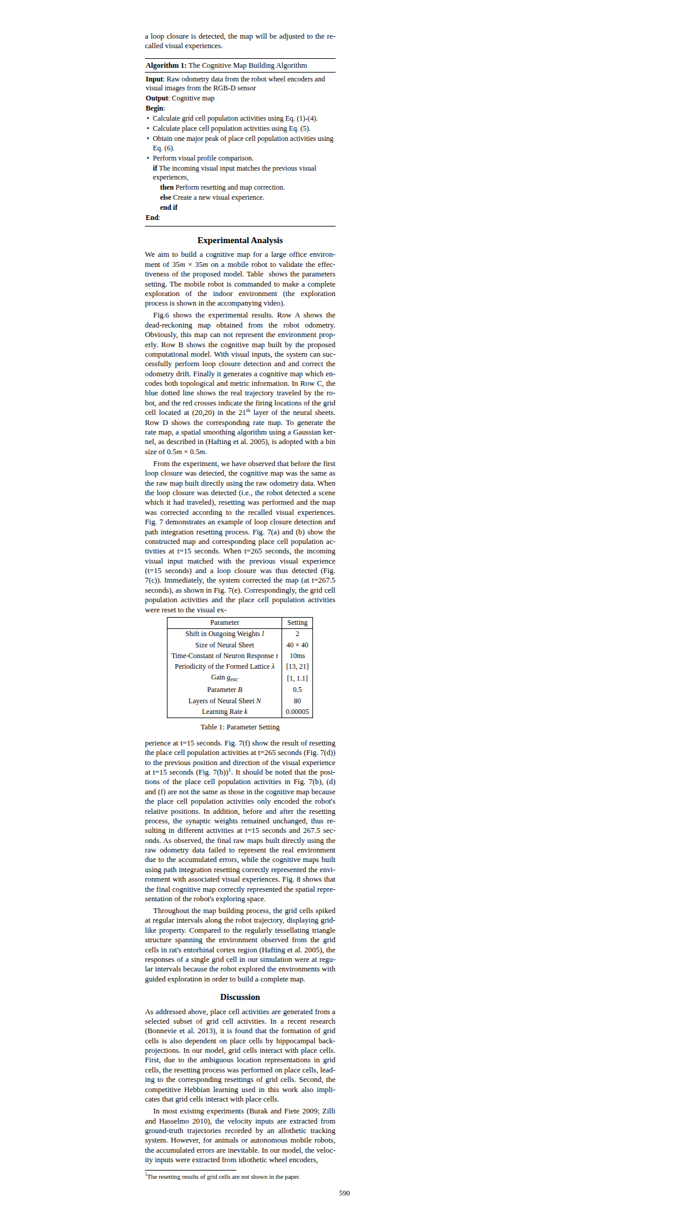a loop closure is detected, the map will be adjusted to the recalled visual experiences.
Algorithm 1: The Cognitive Map Building Algorithm
Input: Raw odometry data from the robot wheel encoders and visual images from the RGB-D sensor
Output: Cognitive map
Begin:
Calculate grid cell population activities using Eq. (1)-(4).
Calculate place cell population activities using Eq. (5).
Obtain one major peak of place cell population activities using Eq. (6).
Perform visual profile comparison.
if The incoming visual input matches the previous visual experiences,
then Perform resetting and map correction.
else Create a new visual experience.
end if
End:
Experimental Analysis
We aim to build a cognitive map for a large office environment of 35m × 35m on a mobile robot to validate the effectiveness of the proposed model. Table shows the parameters setting. The mobile robot is commanded to make a complete exploration of the indoor environment (the exploration process is shown in the accompanying video).
Fig.6 shows the experimental results. Row A shows the dead-reckoning map obtained from the robot odometry. Obviously, this map can not represent the environment properly. Row B shows the cognitive map built by the proposed computational model. With visual inputs, the system can successfully perform loop closure detection and and correct the odometry drift. Finally it generates a cognitive map which encodes both topological and metric information. In Row C, the blue dotted line shows the real trajectory traveled by the robot, and the red crosses indicate the firing locations of the grid cell located at (20,20) in the 21th layer of the neural sheets. Row D shows the corresponding rate map. To generate the rate map, a spatial smoothing algorithm using a Gaussian kernel, as described in (Hafting et al. 2005), is adopted with a bin size of 0.5m × 0.5m.
From the experiment, we have observed that before the first loop closure was detected, the cognitive map was the same as the raw map built directly using the raw odometry data. When the loop closure was detected (i.e., the robot detected a scene which it had traveled), resetting was performed and the map was corrected according to the recalled visual experiences. Fig. 7 demonstrates an example of loop closure detection and path integration resetting process. Fig. 7(a) and (b) show the constructed map and corresponding place cell population activities at t=15 seconds. When t=265 seconds, the incoming visual input matched with the previous visual experience (t=15 seconds) and a loop closure was thus detected (Fig. 7(c)). Immediately, the system corrected the map (at t=267.5 seconds), as shown in Fig. 7(e). Correspondingly, the grid cell population activities and the place cell population activities were reset to the visual ex-
| Parameter | Setting |
| --- | --- |
| Shift in Outgoing Weights l | 2 |
| Size of Neural Sheet | 40 × 40 |
| Time-Constant of Neuron Response τ | 10ms |
| Periodicity of the Formed Lattice λ | [13, 21] |
| Gain g exc | [1, 1.1] |
| Parameter B | 0.5 |
| Layers of Neural Sheet N | 80 |
| Learning Rate k | 0.00005 |
Table 1: Parameter Setting
perience at t=15 seconds. Fig. 7(f) show the result of resetting the place cell population activities at t=265 seconds (Fig. 7(d)) to the previous position and direction of the visual experience at t=15 seconds (Fig. 7(b))1. It should be noted that the positions of the place cell population activities in Fig. 7(b), (d) and (f) are not the same as those in the cognitive map because the place cell population activities only encoded the robot's relative positions. In addition, before and after the resetting process, the synaptic weights remained unchanged, thus resulting in different activities at t=15 seconds and 267.5 seconds. As observed, the final raw maps built directly using the raw odometry data failed to represent the real environment due to the accumulated errors, while the cognitive maps built using path integration resetting correctly represented the environment with associated visual experiences. Fig. 8 shows that the final cognitive map correctly represented the spatial representation of the robot's exploring space.
Throughout the map building process, the grid cells spiked at regular intervals along the robot trajectory, displaying grid-like property. Compared to the regularly tessellating triangle structure spanning the environment observed from the grid cells in rat's entorhinal cortex region (Hafting et al. 2005), the responses of a single grid cell in our simulation were at regular intervals because the robot explored the environments with guided exploration in order to build a complete map.
Discussion
As addressed above, place cell activities are generated from a selected subset of grid cell activities. In a recent research (Bonnevie et al. 2013), it is found that the formation of grid cells is also dependent on place cells by hippocampal back-projections. In our model, grid cells interact with place cells. First, due to the ambiguous location representations in grid cells, the resetting process was performed on place cells, leading to the corresponding resettings of grid cells. Second, the competitive Hebbian learning used in this work also implicates that grid cells interact with place cells.
In most existing experiments (Burak and Fiete 2009; Zilli and Hasselmo 2010), the velocity inputs are extracted from ground-truth trajectories recorded by an allothetic tracking system. However, for animals or autonomous mobile robots, the accumulated errors are inevitable. In our model, the velocity inputs were extracted from idiothetic wheel encoders,
1The resetting results of grid cells are not shown in the paper.
590